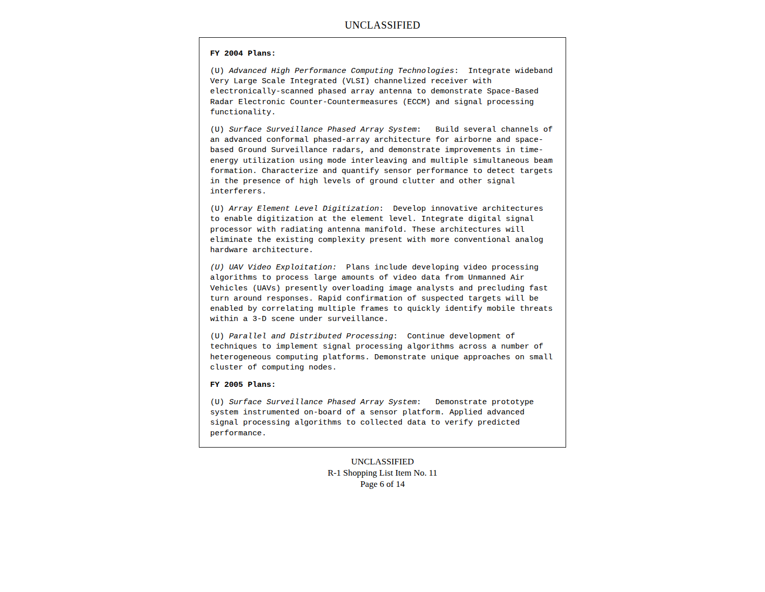UNCLASSIFIED
FY 2004 Plans:
(U) Advanced High Performance Computing Technologies: Integrate wideband Very Large Scale Integrated (VLSI) channelized receiver with electronically-scanned phased array antenna to demonstrate Space-Based Radar Electronic Counter-Countermeasures (ECCM) and signal processing functionality.
(U) Surface Surveillance Phased Array System: Build several channels of an advanced conformal phased-array architecture for airborne and space-based Ground Surveillance radars, and demonstrate improvements in time-energy utilization using mode interleaving and multiple simultaneous beam formation. Characterize and quantify sensor performance to detect targets in the presence of high levels of ground clutter and other signal interferers.
(U) Array Element Level Digitization: Develop innovative architectures to enable digitization at the element level. Integrate digital signal processor with radiating antenna manifold. These architectures will eliminate the existing complexity present with more conventional analog hardware architecture.
(U) UAV Video Exploitation: Plans include developing video processing algorithms to process large amounts of video data from Unmanned Air Vehicles (UAVs) presently overloading image analysts and precluding fast turn around responses. Rapid confirmation of suspected targets will be enabled by correlating multiple frames to quickly identify mobile threats within a 3-D scene under surveillance.
(U) Parallel and Distributed Processing: Continue development of techniques to implement signal processing algorithms across a number of heterogeneous computing platforms. Demonstrate unique approaches on small cluster of computing nodes.
FY 2005 Plans:
(U) Surface Surveillance Phased Array System: Demonstrate prototype system instrumented on-board of a sensor platform. Applied advanced signal processing algorithms to collected data to verify predicted performance.
UNCLASSIFIED
R-1 Shopping List Item No. 11
Page 6 of 14